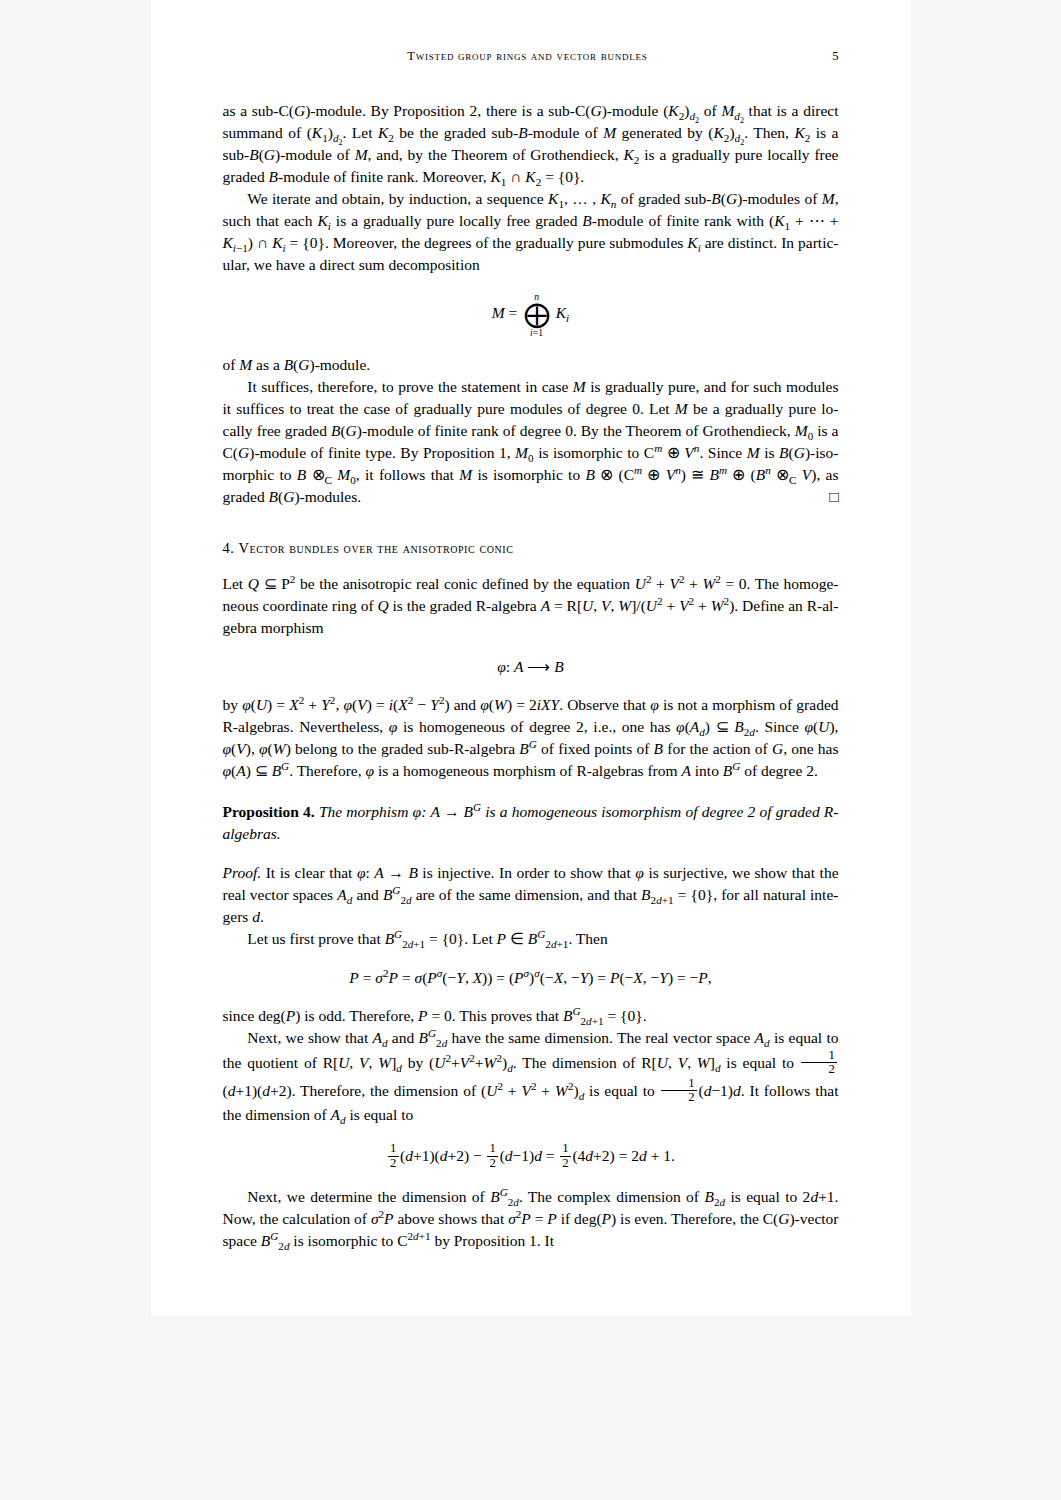Twisted group rings and vector bundles 5
as a sub-C(G)-module. By Proposition 2, there is a sub-C(G)-module (K2)d2 of Md2 that is a direct summand of (K1)d2. Let K2 be the graded sub-B-module of M generated by (K2)d2. Then, K2 is a sub-B(G)-module of M, and, by the Theorem of Grothendieck, K2 is a gradually pure locally free graded B-module of finite rank. Moreover, K1 ∩ K2 = {0}.
We iterate and obtain, by induction, a sequence K1, … , Kn of graded sub-B(G)-modules of M, such that each Ki is a gradually pure locally free graded B-module of finite rank with (K1 + ⋯ + Ki−1) ∩ Ki = {0}. Moreover, the degrees of the gradually pure submodules Ki are distinct. In particular, we have a direct sum decomposition
M = n⨁i=1 Ki
of M as a B(G)-module.
It suffices, therefore, to prove the statement in case M is gradually pure, and for such modules it suffices to treat the case of gradually pure modules of degree 0. Let M be a gradually pure locally free graded B(G)-module of finite rank of degree 0. By the Theorem of Grothendieck, M0 is a C(G)-module of finite type. By Proposition 1, M0 is isomorphic to Cm ⊕ Vn. Since M is B(G)-isomorphic to B ⊗C M0, it follows that M is isomorphic to B ⊗ (Cm ⊕ Vn) ≅ Bm ⊕ (Bn ⊗C V), as graded B(G)-modules. □
4. Vector bundles over the anisotropic conic
Let Q ⊆ P2 be the anisotropic real conic defined by the equation U2 + V2 + W2 = 0. The homogeneous coordinate ring of Q is the graded R-algebra A = R[U, V, W]/(U2 + V2 + W2). Define an R-algebra morphism
φ: A ⟶ B
by φ(U) = X2 + Y2, φ(V) = i(X2 − Y2) and φ(W) = 2iXY. Observe that φ is not a morphism of graded R-algebras. Nevertheless, φ is homogeneous of degree 2, i.e., one has φ(Ad) ⊆ B2d. Since φ(U), φ(V), φ(W) belong to the graded sub-R-algebra BG of fixed points of B for the action of G, one has φ(A) ⊆ BG. Therefore, φ is a homogeneous morphism of R-algebras from A into BG of degree 2.
Proposition 4. The morphism φ: A → BG is a homogeneous isomorphism of degree 2 of graded R-algebras.
Proof. It is clear that φ: A → B is injective. In order to show that φ is surjective, we show that the real vector spaces Ad and BG2d are of the same dimension, and that B2d+1 = {0}, for all natural integers d.
Let us first prove that BG2d+1 = {0}. Let P ∈ BG2d+1. Then
P = σ2P = σ(Pσ(−Y, X)) = (Pσ)σ(−X, −Y) = P(−X, −Y) = −P,
since deg(P) is odd. Therefore, P = 0. This proves that BG2d+1 = {0}.
Next, we show that Ad and BG2d have the same dimension. The real vector space Ad is equal to the quotient of R[U, V, W]d by (U2+V2+W2)d. The dimension of R[U, V, W]d is equal to 12(d+1)(d+2). Therefore, the dimension of (U2 + V2 + W2)d is equal to 12(d−1)d. It follows that the dimension of Ad is equal to
12(d+1)(d+2) − 12(d−1)d = 12(4d+2) = 2d + 1.
Next, we determine the dimension of BG2d. The complex dimension of B2d is equal to 2d+1. Now, the calculation of σ2P above shows that σ2P = P if deg(P) is even. Therefore, the C(G)-vector space BG2d is isomorphic to C2d+1 by Proposition 1. It